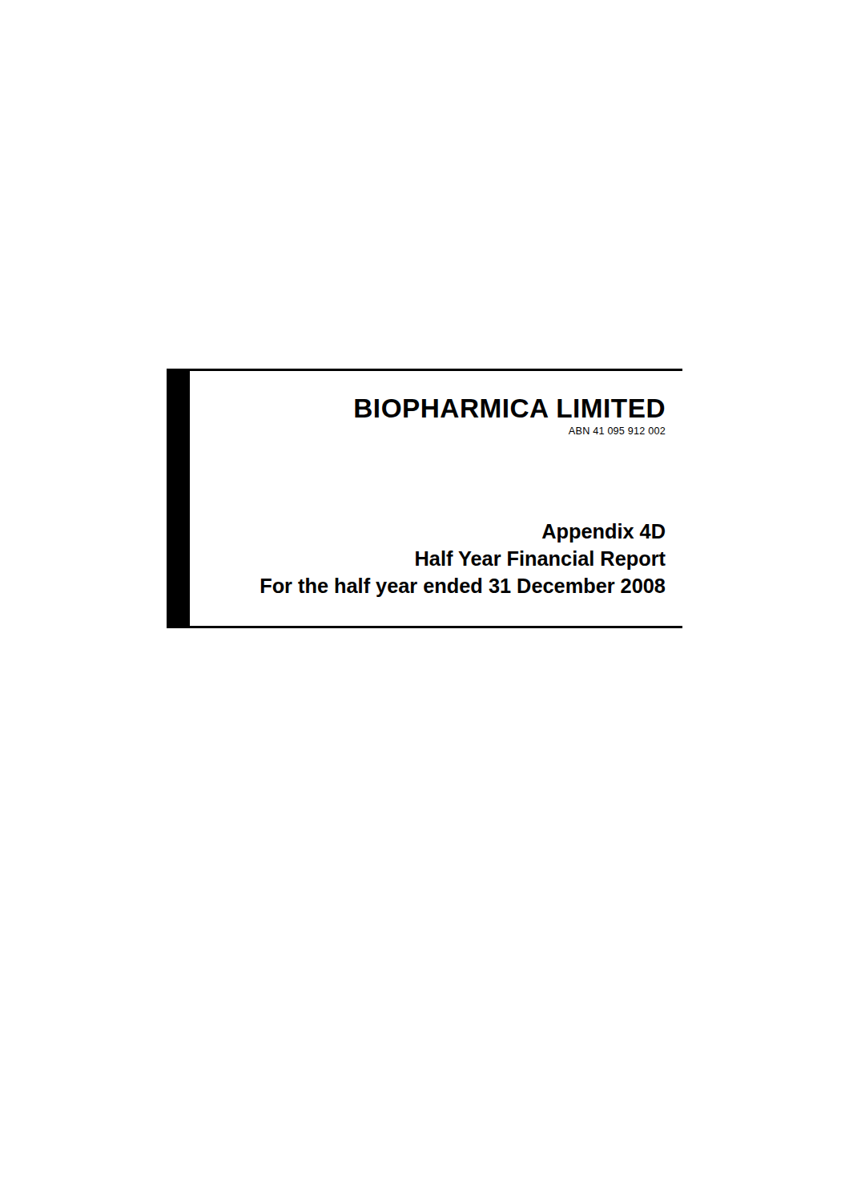BIOPHARMICA LIMITED
ABN 41 095 912 002
Appendix 4D Half Year Financial Report For the half year ended 31 December 2008